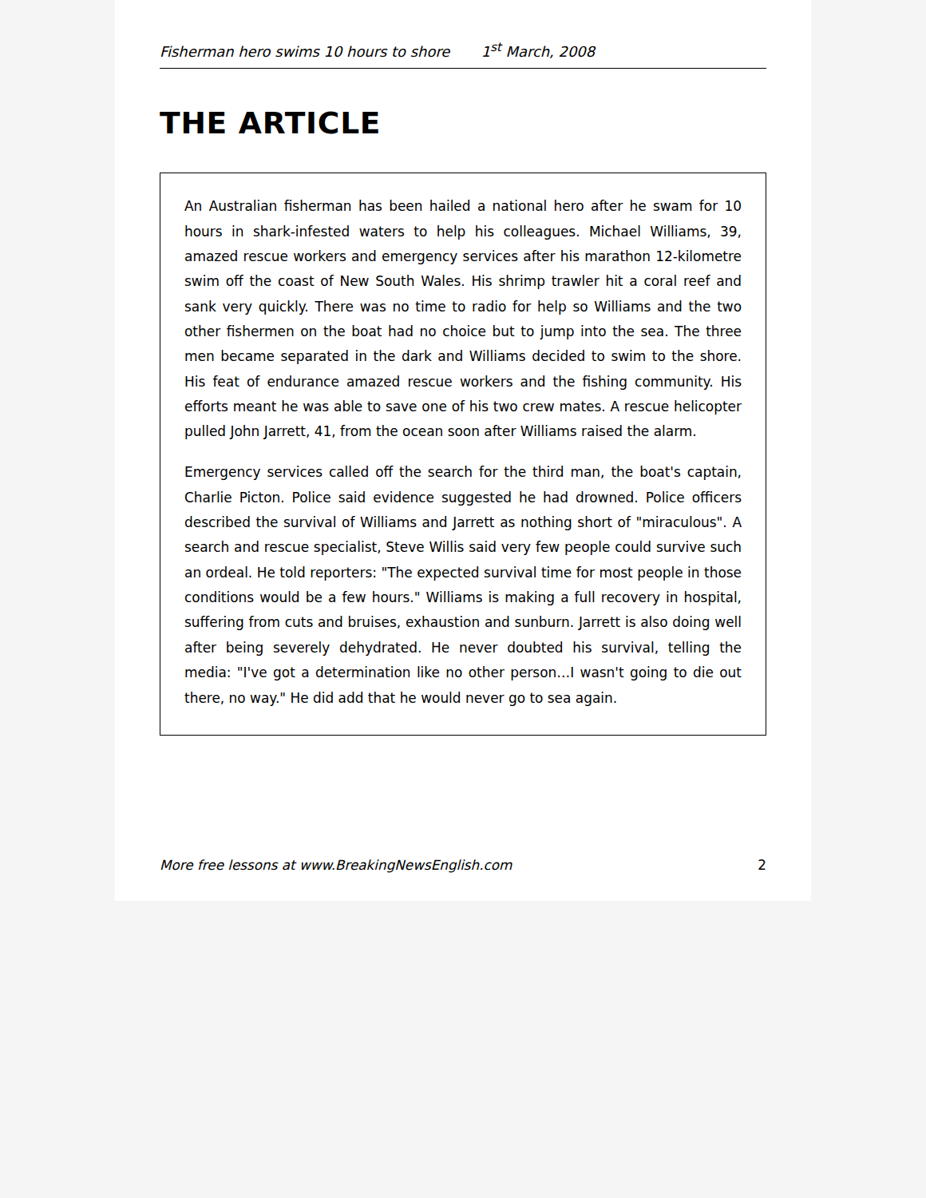Fisherman hero swims 10 hours to shore 1st March, 2008
THE ARTICLE
An Australian fisherman has been hailed a national hero after he swam for 10 hours in shark-infested waters to help his colleagues. Michael Williams, 39, amazed rescue workers and emergency services after his marathon 12-kilometre swim off the coast of New South Wales. His shrimp trawler hit a coral reef and sank very quickly. There was no time to radio for help so Williams and the two other fishermen on the boat had no choice but to jump into the sea. The three men became separated in the dark and Williams decided to swim to the shore. His feat of endurance amazed rescue workers and the fishing community. His efforts meant he was able to save one of his two crew mates. A rescue helicopter pulled John Jarrett, 41, from the ocean soon after Williams raised the alarm.
Emergency services called off the search for the third man, the boat's captain, Charlie Picton. Police said evidence suggested he had drowned. Police officers described the survival of Williams and Jarrett as nothing short of "miraculous". A search and rescue specialist, Steve Willis said very few people could survive such an ordeal. He told reporters: "The expected survival time for most people in those conditions would be a few hours." Williams is making a full recovery in hospital, suffering from cuts and bruises, exhaustion and sunburn. Jarrett is also doing well after being severely dehydrated. He never doubted his survival, telling the media: "I've got a determination like no other person…I wasn't going to die out there, no way." He did add that he would never go to sea again.
More free lessons at www.BreakingNewsEnglish.com 2